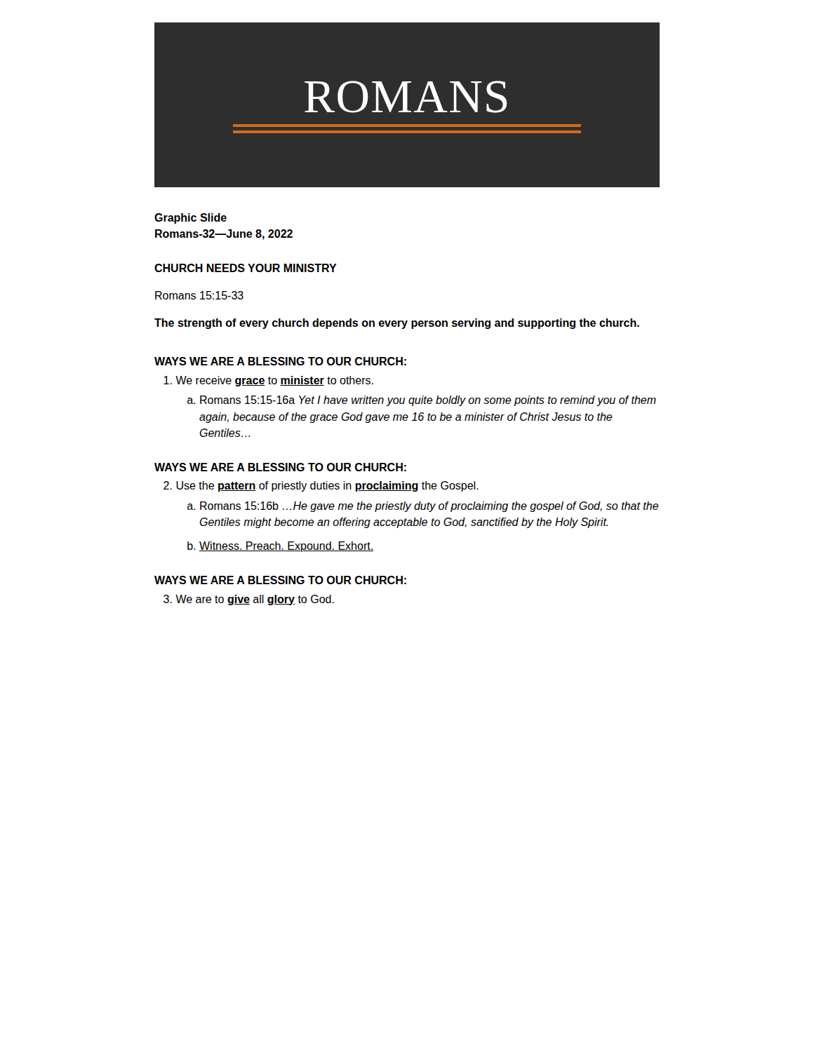ROMANS
Graphic Slide
Romans-32—June 8, 2022
CHURCH NEEDS YOUR MINISTRY
Romans 15:15-33
The strength of every church depends on every person serving and supporting the church.
WAYS WE ARE A BLESSING TO OUR CHURCH:
We receive grace to minister to others.
Romans 15:15-16a Yet I have written you quite boldly on some points to remind you of them again, because of the grace God gave me 16 to be a minister of Christ Jesus to the Gentiles…
WAYS WE ARE A BLESSING TO OUR CHURCH:
Use the pattern of priestly duties in proclaiming the Gospel.
Romans 15:16b …He gave me the priestly duty of proclaiming the gospel of God, so that the Gentiles might become an offering acceptable to God, sanctified by the Holy Spirit.
Witness. Preach. Expound. Exhort.
WAYS WE ARE A BLESSING TO OUR CHURCH:
We are to give all glory to God.